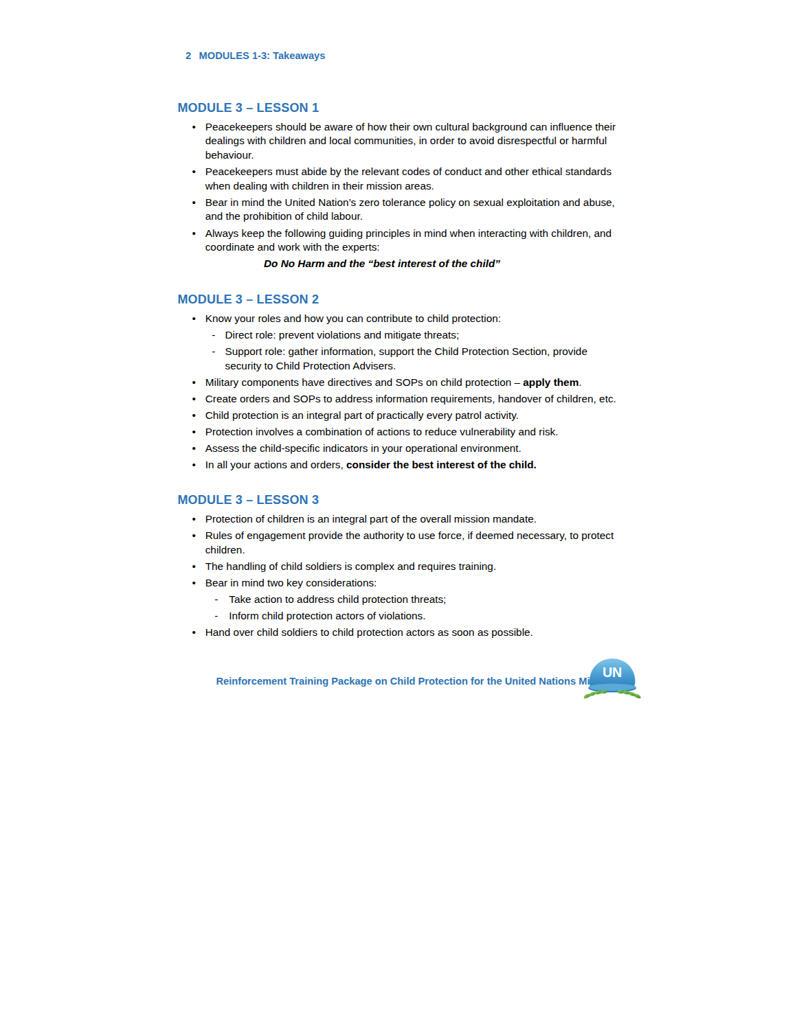2 MODULES 1-3: Takeaways
MODULE 3 – LESSON 1
Peacekeepers should be aware of how their own cultural background can influence their dealings with children and local communities, in order to avoid disrespectful or harmful behaviour.
Peacekeepers must abide by the relevant codes of conduct and other ethical standards when dealing with children in their mission areas.
Bear in mind the United Nation’s zero tolerance policy on sexual exploitation and abuse, and the prohibition of child labour.
Always keep the following guiding principles in mind when interacting with children, and coordinate and work with the experts:
Do No Harm and the “best interest of the child”
MODULE 3 – LESSON 2
Know your roles and how you can contribute to child protection:
Direct role: prevent violations and mitigate threats;
Support role: gather information, support the Child Protection Section, provide security to Child Protection Advisers.
Military components have directives and SOPs on child protection – apply them.
Create orders and SOPs to address information requirements, handover of children, etc.
Child protection is an integral part of practically every patrol activity.
Protection involves a combination of actions to reduce vulnerability and risk.
Assess the child-specific indicators in your operational environment.
In all your actions and orders, consider the best interest of the child.
MODULE 3 – LESSON 3
Protection of children is an integral part of the overall mission mandate.
Rules of engagement provide the authority to use force, if deemed necessary, to protect children.
The handling of child soldiers is complex and requires training.
Bear in mind two key considerations:
Take action to address child protection threats;
Inform child protection actors of violations.
Hand over child soldiers to child protection actors as soon as possible.
Reinforcement Training Package on Child Protection for the United Nations Military
UN